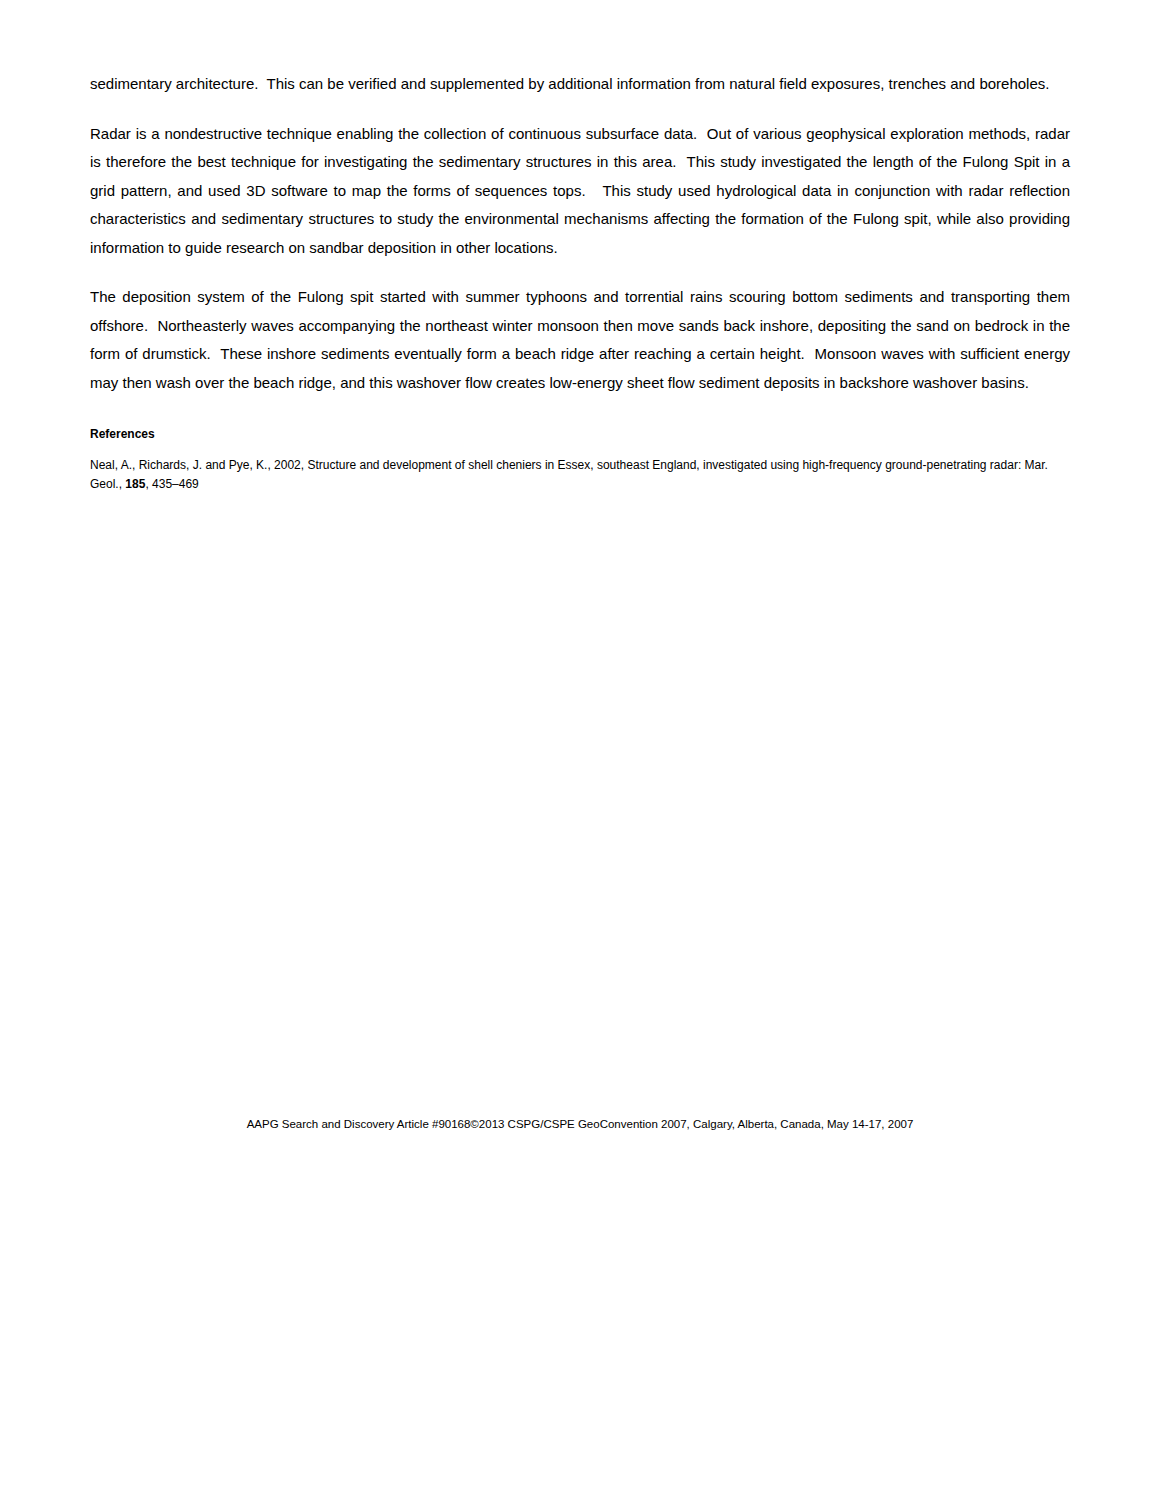sedimentary architecture. This can be verified and supplemented by additional information from natural field exposures, trenches and boreholes.
Radar is a nondestructive technique enabling the collection of continuous subsurface data. Out of various geophysical exploration methods, radar is therefore the best technique for investigating the sedimentary structures in this area. This study investigated the length of the Fulong Spit in a grid pattern, and used 3D software to map the forms of sequences tops. This study used hydrological data in conjunction with radar reflection characteristics and sedimentary structures to study the environmental mechanisms affecting the formation of the Fulong spit, while also providing information to guide research on sandbar deposition in other locations.
The deposition system of the Fulong spit started with summer typhoons and torrential rains scouring bottom sediments and transporting them offshore. Northeasterly waves accompanying the northeast winter monsoon then move sands back inshore, depositing the sand on bedrock in the form of drumstick. These inshore sediments eventually form a beach ridge after reaching a certain height. Monsoon waves with sufficient energy may then wash over the beach ridge, and this washover flow creates low-energy sheet flow sediment deposits in backshore washover basins.
References
Neal, A., Richards, J. and Pye, K., 2002, Structure and development of shell cheniers in Essex, southeast England, investigated using high-frequency ground-penetrating radar: Mar. Geol., 185, 435–469
AAPG Search and Discovery Article #90168©2013 CSPG/CSPE GeoConvention 2007, Calgary, Alberta, Canada, May 14-17, 2007